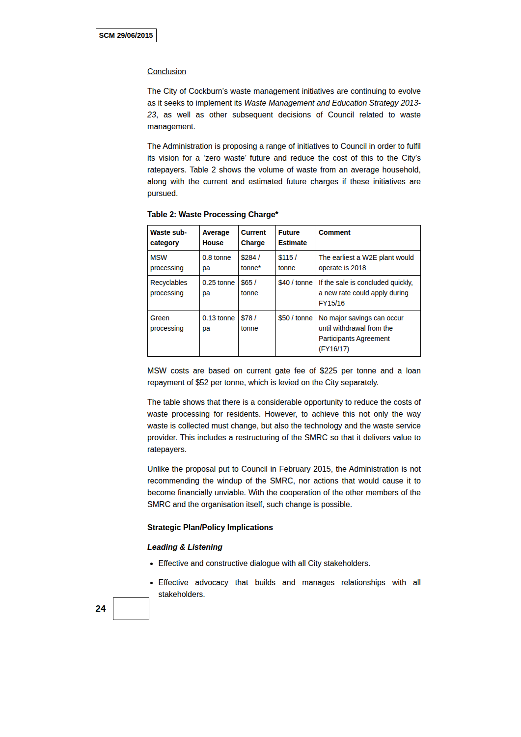SCM 29/06/2015
Conclusion
The City of Cockburn’s waste management initiatives are continuing to evolve as it seeks to implement its Waste Management and Education Strategy 2013-23, as well as other subsequent decisions of Council related to waste management.
The Administration is proposing a range of initiatives to Council in order to fulfil its vision for a ‘zero waste’ future and reduce the cost of this to the City’s ratepayers. Table 2 shows the volume of waste from an average household, along with the current and estimated future charges if these initiatives are pursued.
Table 2: Waste Processing Charge*
| Waste sub-category | Average House | Current Charge | Future Estimate | Comment |
| --- | --- | --- | --- | --- |
| MSW processing | 0.8 tonne pa | $284 / tonne* | $115 / tonne | The earliest a W2E plant would operate is 2018 |
| Recyclables processing | 0.25 tonne pa | $65 / tonne | $40 / tonne | If the sale is concluded quickly, a new rate could apply during FY15/16 |
| Green processing | 0.13 tonne pa | $78 / tonne | $50 / tonne | No major savings can occur until withdrawal from the Participants Agreement (FY16/17) |
MSW costs are based on current gate fee of $225 per tonne and a loan repayment of $52 per tonne, which is levied on the City separately.
The table shows that there is a considerable opportunity to reduce the costs of waste processing for residents. However, to achieve this not only the way waste is collected must change, but also the technology and the waste service provider. This includes a restructuring of the SMRC so that it delivers value to ratepayers.
Unlike the proposal put to Council in February 2015, the Administration is not recommending the windup of the SMRC, nor actions that would cause it to become financially unviable. With the cooperation of the other members of the SMRC and the organisation itself, such change is possible.
Strategic Plan/Policy Implications
Leading & Listening
Effective and constructive dialogue with all City stakeholders.
Effective advocacy that builds and manages relationships with all stakeholders.
24